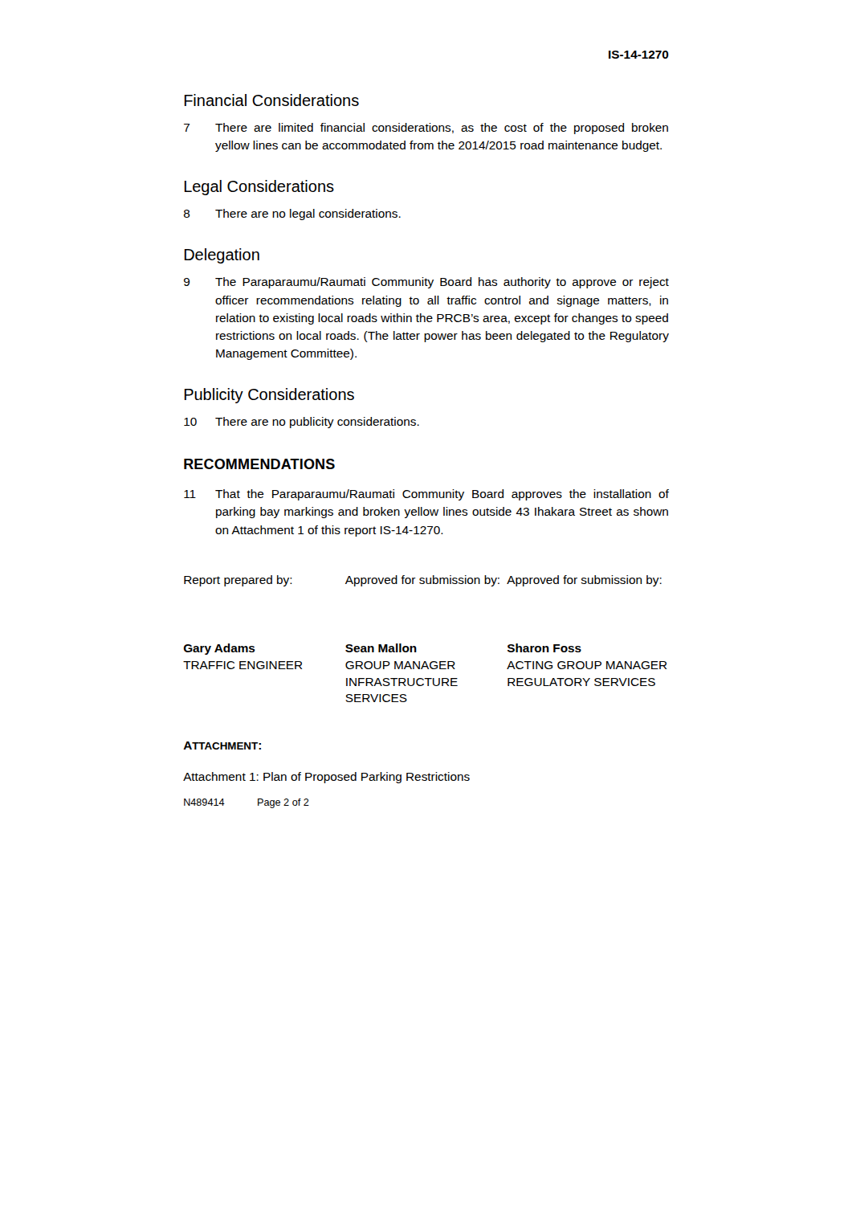IS-14-1270
Financial Considerations
7
There are limited financial considerations, as the cost of the proposed broken yellow lines can be accommodated from the 2014/2015 road maintenance budget.
Legal Considerations
8
There are no legal considerations.
Delegation
9
The Paraparaumu/Raumati Community Board has authority to approve or reject officer recommendations relating to all traffic control and signage matters, in relation to existing local roads within the PRCB’s area, except for changes to speed restrictions on local roads. (The latter power has been delegated to the Regulatory Management Committee).
Publicity Considerations
10
There are no publicity considerations.
RECOMMENDATIONS
11
That the Paraparaumu/Raumati Community Board approves the installation of parking bay markings and broken yellow lines outside 43 Ihakara Street as shown on Attachment 1 of this report IS-14-1270.
| Report prepared by: | Approved for submission by: | Approved for submission by: |
| Gary Adams TRAFFIC ENGINEER | Sean Mallon GROUP MANAGER INFRASTRUCTURE SERVICES | Sharon Foss ACTING GROUP MANAGER REGULATORY SERVICES |
ATTACHMENT:
Attachment 1: Plan of Proposed Parking Restrictions
N489414
Page 2 of 2